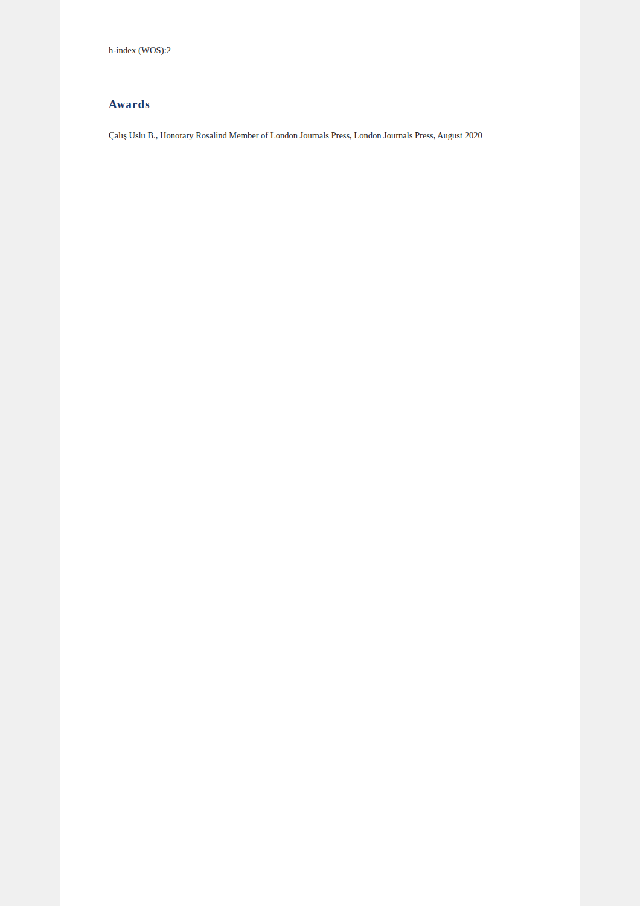h-index (WOS):2
Awards
Çalış Uslu B., Honorary Rosalind Member of London Journals Press, London Journals Press, August 2020